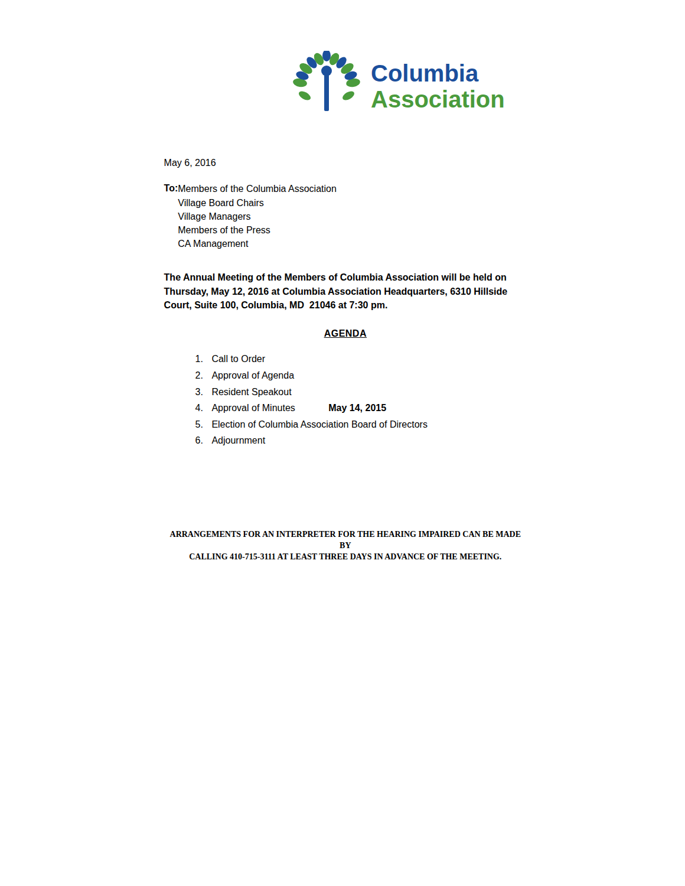Columbia Association
May 6, 2016
| To: | Members of the Columbia Association Village Board Chairs Village Managers Members of the Press CA Management |
The Annual Meeting of the Members of Columbia Association will be held on Thursday, May 12, 2016 at Columbia Association Headquarters, 6310 Hillside Court, Suite 100, Columbia, MD 21046 at 7:30 pm.
AGENDA
Call to Order
Approval of Agenda
Resident Speakout
Approval of Minutes May 14, 2015
Election of Columbia Association Board of Directors
Adjournment
ARRANGEMENTS FOR AN INTERPRETER FOR THE HEARING IMPAIRED CAN BE MADE BY
CALLING 410-715-3111 AT LEAST THREE DAYS IN ADVANCE OF THE MEETING.